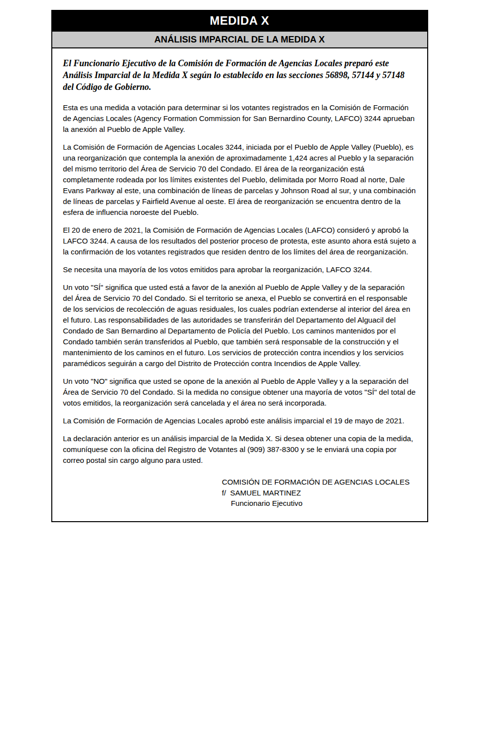MEDIDA X
ANÁLISIS IMPARCIAL DE LA MEDIDA X
El Funcionario Ejecutivo de la Comisión de Formación de Agencias Locales preparó este Análisis Imparcial de la Medida X según lo establecido en las secciones 56898, 57144 y 57148 del Código de Gobierno.
Esta es una medida a votación para determinar si los votantes registrados en la Comisión de Formación de Agencias Locales (Agency Formation Commission for San Bernardino County, LAFCO) 3244 aprueban la anexión al Pueblo de Apple Valley.
La Comisión de Formación de Agencias Locales 3244, iniciada por el Pueblo de Apple Valley (Pueblo), es una reorganización que contempla la anexión de aproximadamente 1,424 acres al Pueblo y la separación del mismo territorio del Área de Servicio 70 del Condado. El área de la reorganización está completamente rodeada por los límites existentes del Pueblo, delimitada por Morro Road al norte, Dale Evans Parkway al este, una combinación de líneas de parcelas y Johnson Road al sur, y una combinación de líneas de parcelas y Fairfield Avenue al oeste. El área de reorganización se encuentra dentro de la esfera de influencia noroeste del Pueblo.
El 20 de enero de 2021, la Comisión de Formación de Agencias Locales (LAFCO) consideró y aprobó la LAFCO 3244. A causa de los resultados del posterior proceso de protesta, este asunto ahora está sujeto a la confirmación de los votantes registrados que residen dentro de los límites del área de reorganización.
Se necesita una mayoría de los votos emitidos para aprobar la reorganización, LAFCO 3244.
Un voto "SÍ" significa que usted está a favor de la anexión al Pueblo de Apple Valley y de la separación del Área de Servicio 70 del Condado. Si el territorio se anexa, el Pueblo se convertirá en el responsable de los servicios de recolección de aguas residuales, los cuales podrían extenderse al interior del área en el futuro. Las responsabilidades de las autoridades se transferirán del Departamento del Alguacil del Condado de San Bernardino al Departamento de Policía del Pueblo. Los caminos mantenidos por el Condado también serán transferidos al Pueblo, que también será responsable de la construcción y el mantenimiento de los caminos en el futuro. Los servicios de protección contra incendios y los servicios paramédicos seguirán a cargo del Distrito de Protección contra Incendios de Apple Valley.
Un voto "NO" significa que usted se opone de la anexión al Pueblo de Apple Valley y a la separación del Área de Servicio 70 del Condado. Si la medida no consigue obtener una mayoría de votos "SÍ" del total de votos emitidos, la reorganización será cancelada y el área no será incorporada.
La Comisión de Formación de Agencias Locales aprobó este análisis imparcial el 19 de mayo de 2021.
La declaración anterior es un análisis imparcial de la Medida X. Si desea obtener una copia de la medida, comuníquese con la oficina del Registro de Votantes al (909) 387-8300 y se le enviará una copia por correo postal sin cargo alguno para usted.
COMISIÓN DE FORMACIÓN DE AGENCIAS LOCALES
f/ SAMUEL MARTINEZ
Funcionario Ejecutivo